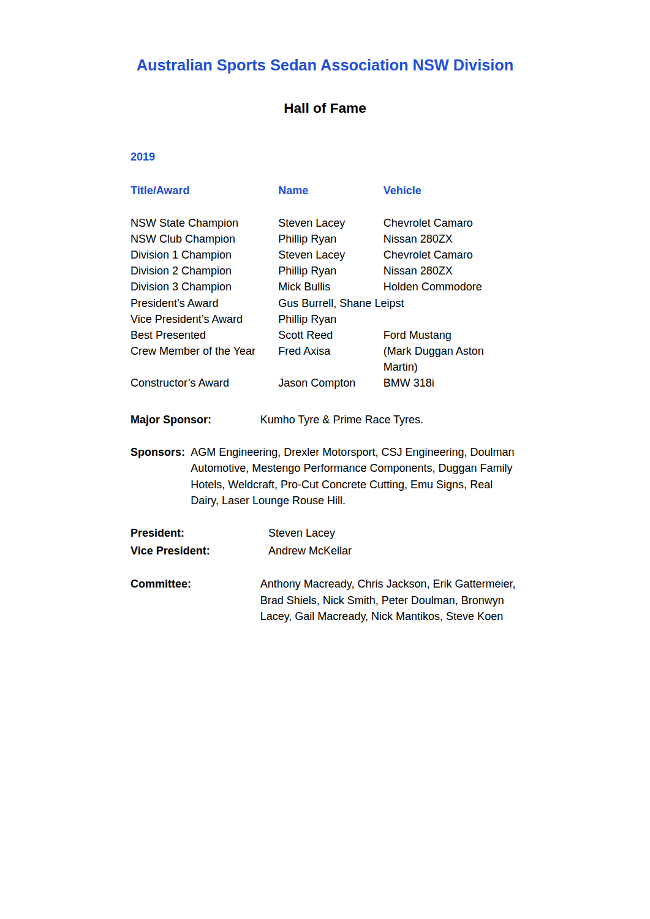Australian Sports Sedan Association NSW Division
Hall of Fame
2019
| Title/Award | Name | Vehicle |
| NSW State Champion | Steven Lacey | Chevrolet Camaro |
| NSW Club Champion | Phillip Ryan | Nissan 280ZX |
| Division 1 Champion | Steven Lacey | Chevrolet Camaro |
| Division 2 Champion | Phillip Ryan | Nissan 280ZX |
| Division 3 Champion | Mick Bullis | Holden Commodore |
| President’s Award | Gus Burrell, Shane Leipst |
| Vice President’s Award | Phillip Ryan |
| Best Presented | Scott Reed | Ford Mustang |
| Crew Member of the Year | Fred Axisa | (Mark Duggan Aston Martin) |
| Constructor’s Award | Jason Compton | BMW 318i |
Major Sponsor:
Kumho Tyre & Prime Race Tyres.
Sponsors:
AGM Engineering, Drexler Motorsport, CSJ Engineering, Doulman Automotive, Mestengo Performance Components, Duggan Family Hotels, Weldcraft, Pro-Cut Concrete Cutting, Emu Signs, Real Dairy, Laser Lounge Rouse Hill.
President:
Steven Lacey
Vice President:
Andrew McKellar
Committee:
Anthony Macready, Chris Jackson, Erik Gattermeier, Brad Shiels, Nick Smith, Peter Doulman, Bronwyn Lacey, Gail Macready, Nick Mantikos, Steve Koen